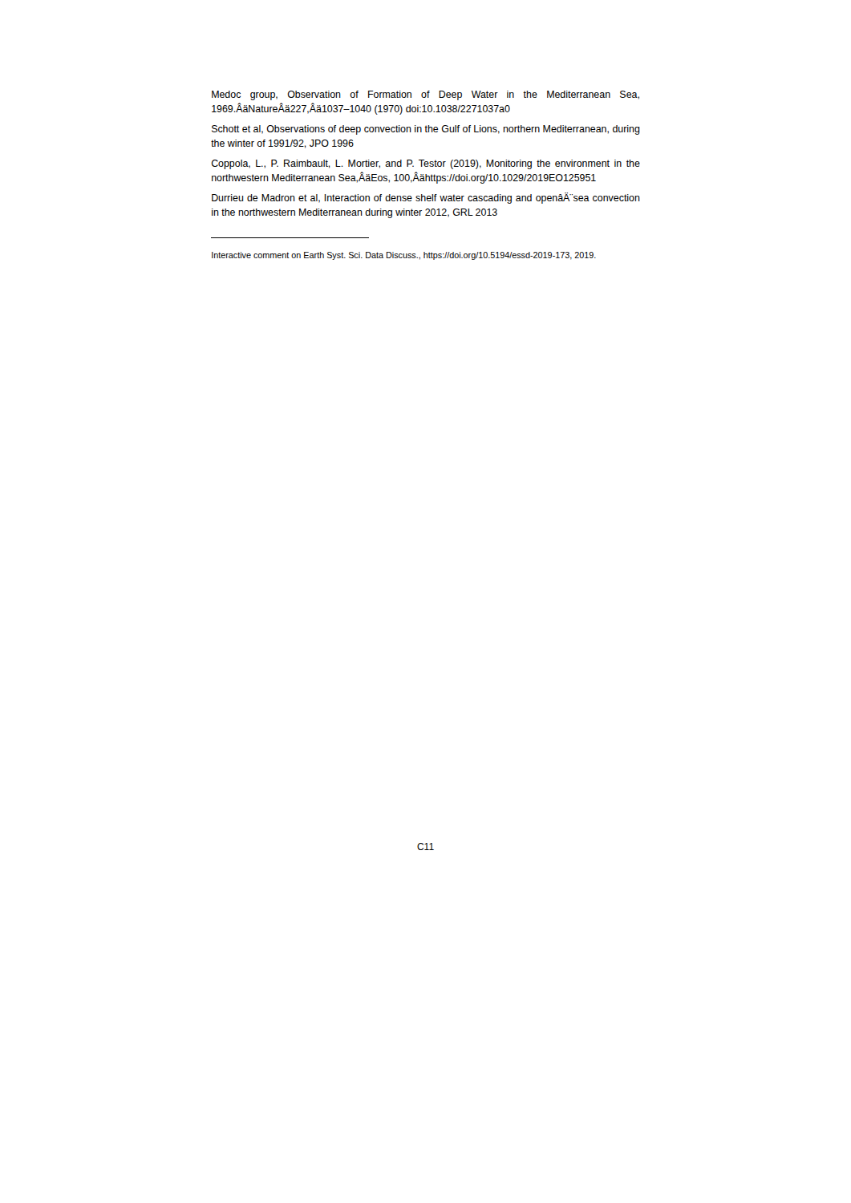Medoc group, Observation of Formation of Deep Water in the Mediterranean Sea, 1969.ÂäNatureÂä227,Âä1037–1040 (1970) doi:10.1038/2271037a0
Schott et al, Observations of deep convection in the Gulf of Lions, northern Mediterranean, during the winter of 1991/92, JPO 1996
Coppola, L., P. Raimbault, L. Mortier, and P. Testor (2019), Monitoring the environment in the northwestern Mediterranean Sea,ÂäEos, 100,Âähttps://doi.org/10.1029/2019EO125951
Durrieu de Madron et al, Interaction of dense shelf water cascading and openâÄ¨sea convection in the northwestern Mediterranean during winter 2012, GRL 2013
Interactive comment on Earth Syst. Sci. Data Discuss., https://doi.org/10.5194/essd-2019-173, 2019.
C11